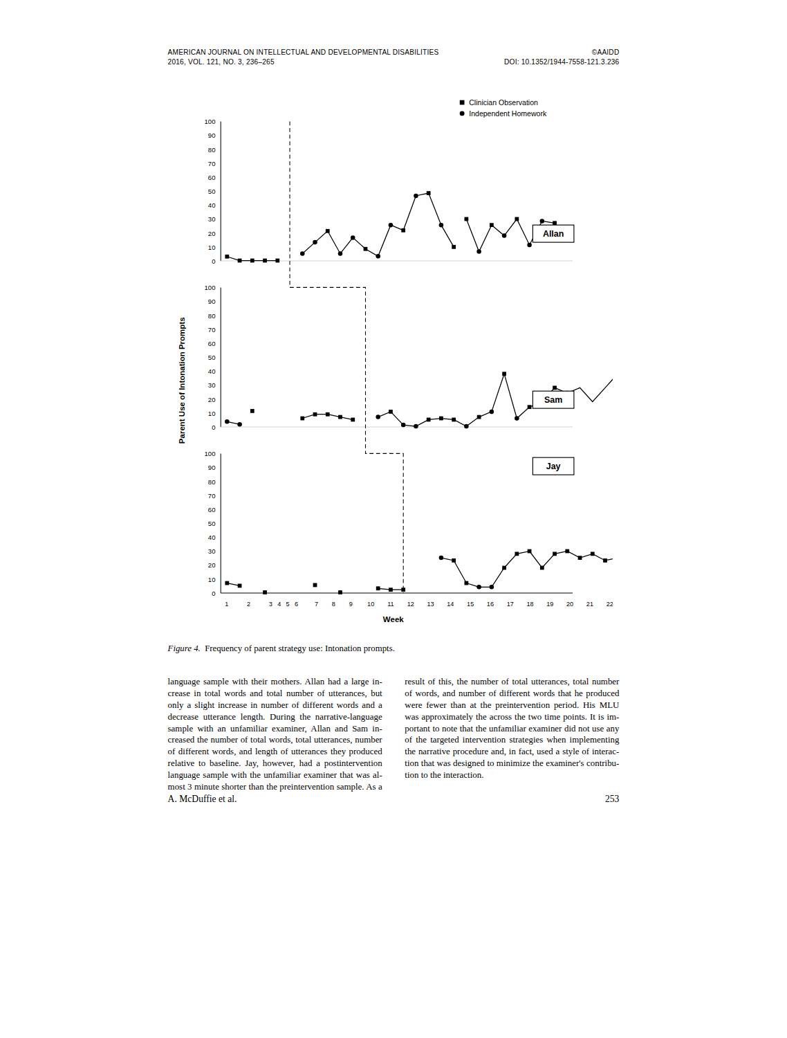American Journal on Intellectual and Developmental Disabilities
2016, Vol. 121, No. 3, 236–265
©AAIDD
DOI: 10.1352/1944-7558-121.3.236
Clinician Observation Independent Homework Parent Use of Intonation Prompts 100 90 80 70 60 50 40 30 20 10 0 Allan 100 90 80 70 60 50 40 30 20 10 0 Sam 100 90 80 70 60 50 40 30 20 10 0 Jay 1 2 3 4 5 6 7 8 9 10 11 12 13 14 15 16 17 18
1 2 3 4 5 6 7 8 9 10 11 12 13 14 15 16 17 18 19 20 21 22 Week
Figure 4. Frequency of parent strategy use: Intonation prompts.
language sample with their mothers. Allan had a large increase in total words and total number of utterances, but only a slight increase in number of different words and a decrease utterance length. During the narrative-language sample with an unfamiliar examiner, Allan and Sam increased the number of total words, total utterances, number of different words, and length of utterances they produced relative to baseline. Jay, however, had a postintervention language sample with the unfamiliar examiner that was almost 3 minute shorter than the preintervention sample. As a result of this, the number of total utterances, total number of words, and number of different words that he produced were fewer than at the preintervention period. His MLU was approximately the across the two time points. It is important to note that the unfamiliar examiner did not use any of the targeted intervention strategies when implementing the narrative procedure and, in fact, used a style of interaction that was designed to minimize the examiner's contribution to the interaction.
A. McDuffie et al.
253